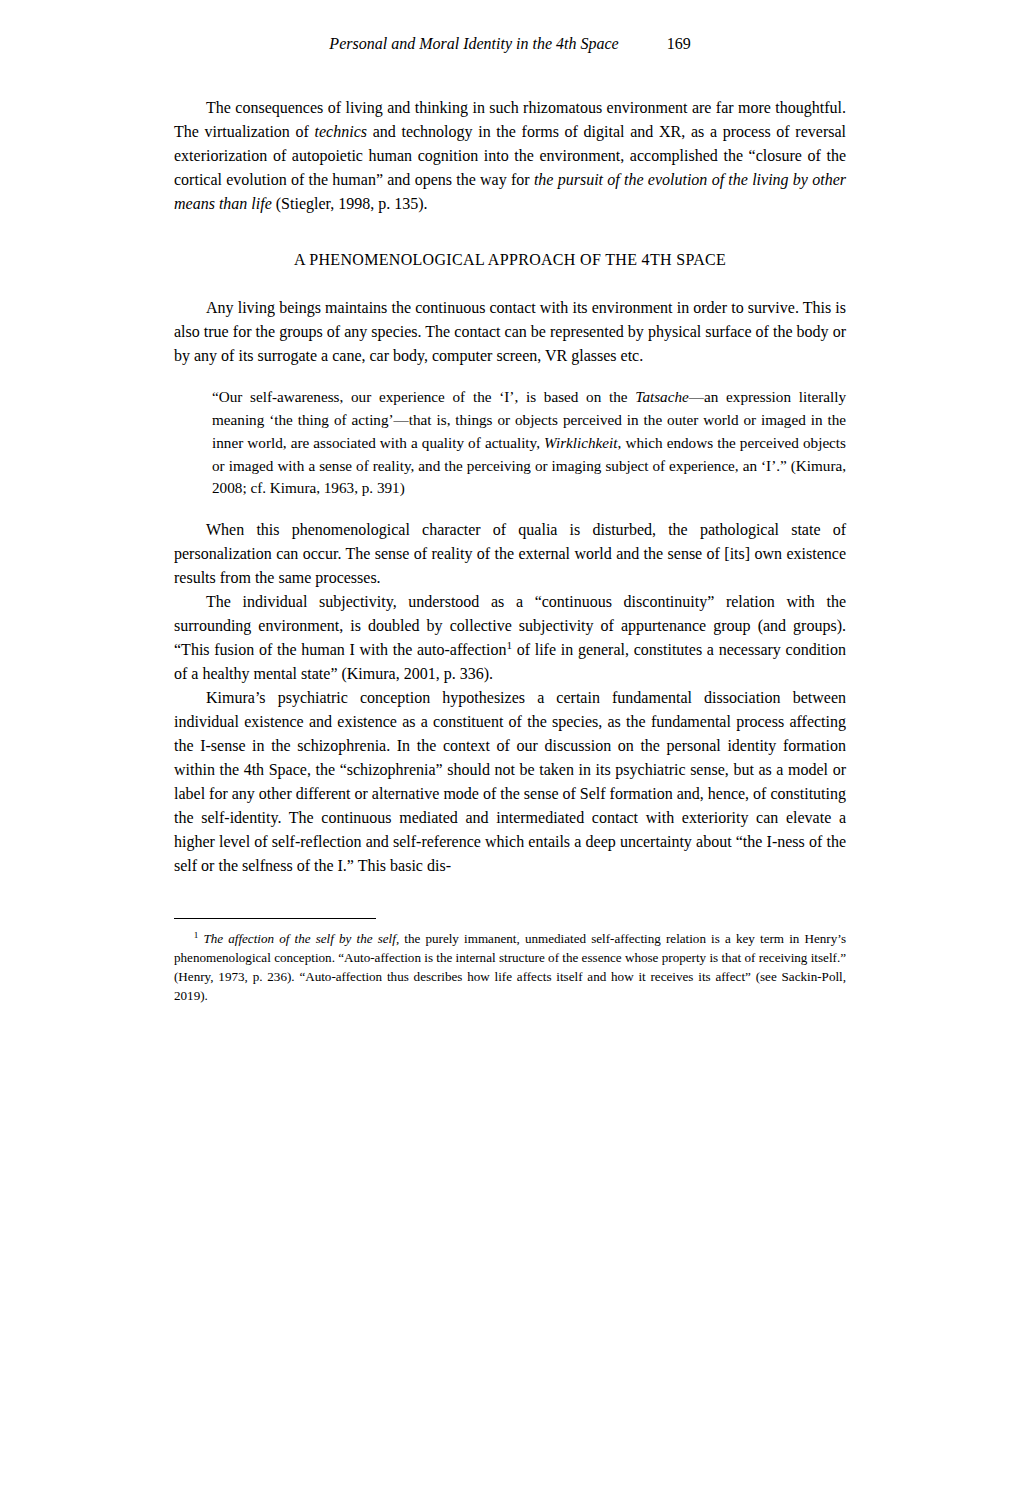Personal and Moral Identity in the 4th Space 169
The consequences of living and thinking in such rhizomatous environment are far more thoughtful. The virtualization of technics and technology in the forms of digital and XR, as a process of reversal exteriorization of autopoietic human cognition into the environment, accomplished the “closure of the cortical evolution of the human” and opens the way for the pursuit of the evolution of the living by other means than life (Stiegler, 1998, p. 135).
A Phenomenological Approach of the 4th Space
Any living beings maintains the continuous contact with its environment in order to survive. This is also true for the groups of any species. The contact can be represented by physical surface of the body or by any of its surrogate a cane, car body, computer screen, VR glasses etc.
“Our self-awareness, our experience of the ‘I’, is based on the Tatsache—an expression literally meaning ‘the thing of acting’—that is, things or objects perceived in the outer world or imaged in the inner world, are associated with a quality of actuality, Wirklichkeit, which endows the perceived objects or imaged with a sense of reality, and the perceiving or imaging subject of experience, an ‘I’.” (Kimura, 2008; cf. Kimura, 1963, p. 391)
When this phenomenological character of qualia is disturbed, the pathological state of personalization can occur. The sense of reality of the external world and the sense of [its] own existence results from the same processes.
The individual subjectivity, understood as a “continuous discontinuity” relation with the surrounding environment, is doubled by collective subjectivity of appurtenance group (and groups). “This fusion of the human I with the auto-affection1 of life in general, constitutes a necessary condition of a healthy mental state” (Kimura, 2001, p. 336).
Kimura’s psychiatric conception hypothesizes a certain fundamental dissociation between individual existence and existence as a constituent of the species, as the fundamental process affecting the I-sense in the schizophrenia. In the context of our discussion on the personal identity formation within the 4th Space, the “schizophrenia” should not be taken in its psychiatric sense, but as a model or label for any other different or alternative mode of the sense of Self formation and, hence, of constituting the self-identity. The continuous mediated and intermediated contact with exteriority can elevate a higher level of self-reflection and self-reference which entails a deep uncertainty about “the I-ness of the self or the selfness of the I.” This basic dis-
1 The affection of the self by the self, the purely immanent, unmediated self-affecting relation is a key term in Henry’s phenomenological conception. “Auto-affection is the internal structure of the essence whose property is that of receiving itself.” (Henry, 1973, p. 236). “Auto-affection thus describes how life affects itself and how it receives its affect” (see Sackin-Poll, 2019).